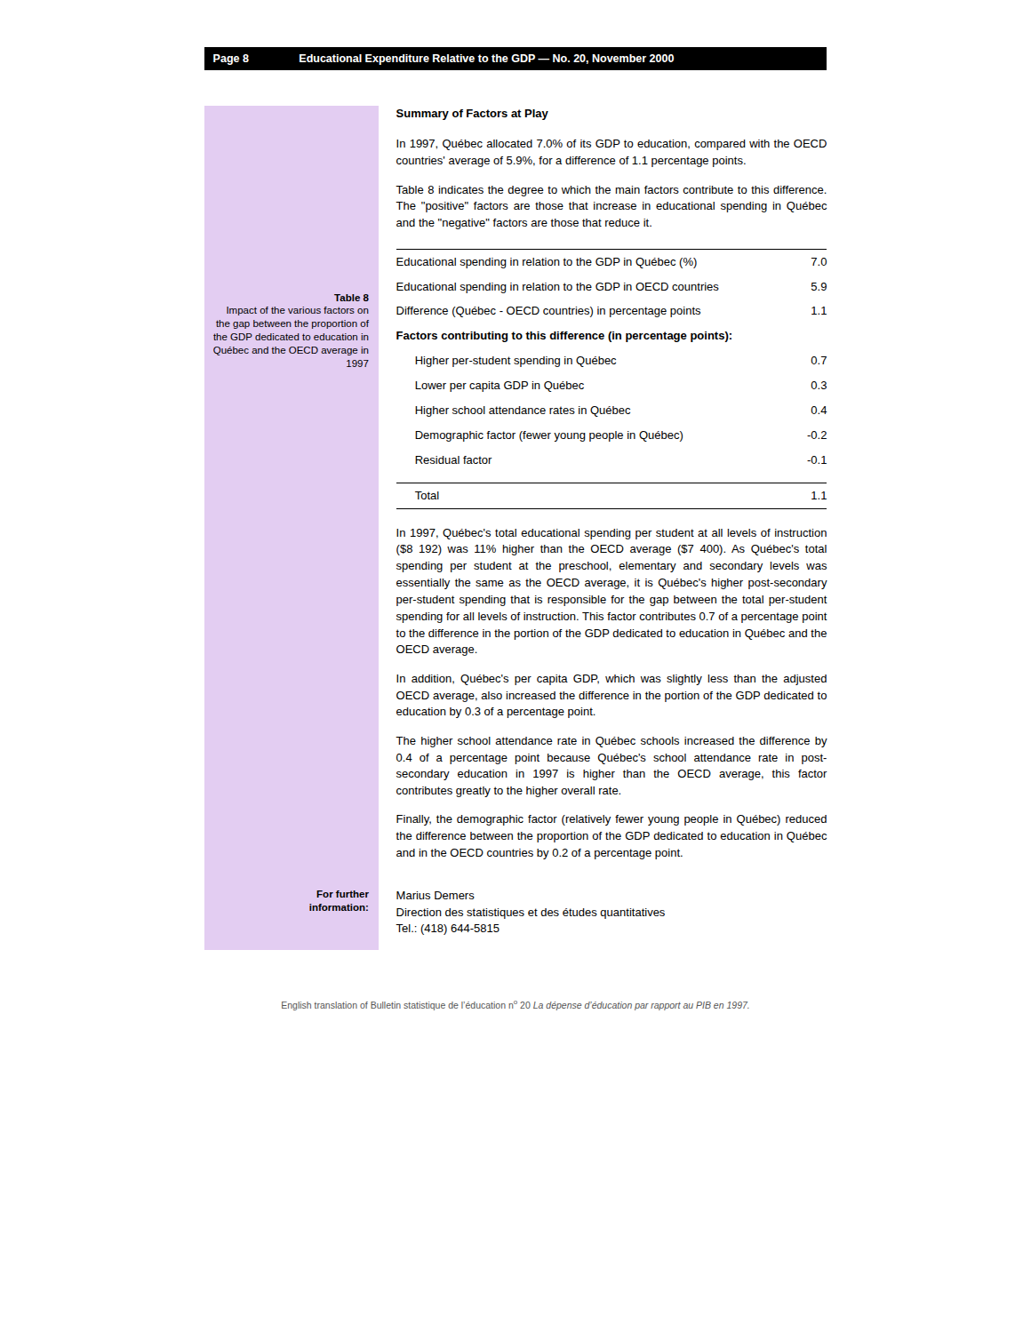Page 8 Educational Expenditure Relative to the GDP — No. 20, November 2000
Table 8
Impact of the various factors on the gap between the proportion of the GDP dedicated to education in Québec and the OECD average in 1997
For further
information:
Summary of Factors at Play
In 1997, Québec allocated 7.0% of its GDP to education, compared with the OECD countries' average of 5.9%, for a difference of 1.1 percentage points.
Table 8 indicates the degree to which the main factors contribute to this difference. The "positive" factors are those that increase in educational spending in Québec and the "negative" factors are those that reduce it.
| Educational spending in relation to the GDP in Québec (%) | 7.0 |
| Educational spending in relation to the GDP in OECD countries | 5.9 |
| Difference (Québec - OECD countries) in percentage points | 1.1 |
| Factors contributing to this difference (in percentage points): | |
| Higher per-student spending in Québec | 0.7 |
| Lower per capita GDP in Québec | 0.3 |
| Higher school attendance rates in Québec | 0.4 |
| Demographic factor (fewer young people in Québec) | -0.2 |
| Residual factor | -0.1 |
| Total | 1.1 |
In 1997, Québec's total educational spending per student at all levels of instruction ($8 192) was 11% higher than the OECD average ($7 400). As Québec's total spending per student at the preschool, elementary and secondary levels was essentially the same as the OECD average, it is Québec's higher post-secondary per-student spending that is responsible for the gap between the total per-student spending for all levels of instruction. This factor contributes 0.7 of a percentage point to the difference in the portion of the GDP dedicated to education in Québec and the OECD average.
In addition, Québec's per capita GDP, which was slightly less than the adjusted OECD average, also increased the difference in the portion of the GDP dedicated to education by 0.3 of a percentage point.
The higher school attendance rate in Québec schools increased the difference by 0.4 of a percentage point because Québec's school attendance rate in post-secondary education in 1997 is higher than the OECD average, this factor contributes greatly to the higher overall rate.
Finally, the demographic factor (relatively fewer young people in Québec) reduced the difference between the proportion of the GDP dedicated to education in Québec and in the OECD countries by 0.2 of a percentage point.
Marius Demers
Direction des statistiques et des études quantitatives
Tel.: (418) 644-5815
English translation of Bulletin statistique de l’éducation no 20 La dépense d’éducation par rapport au PIB en 1997.